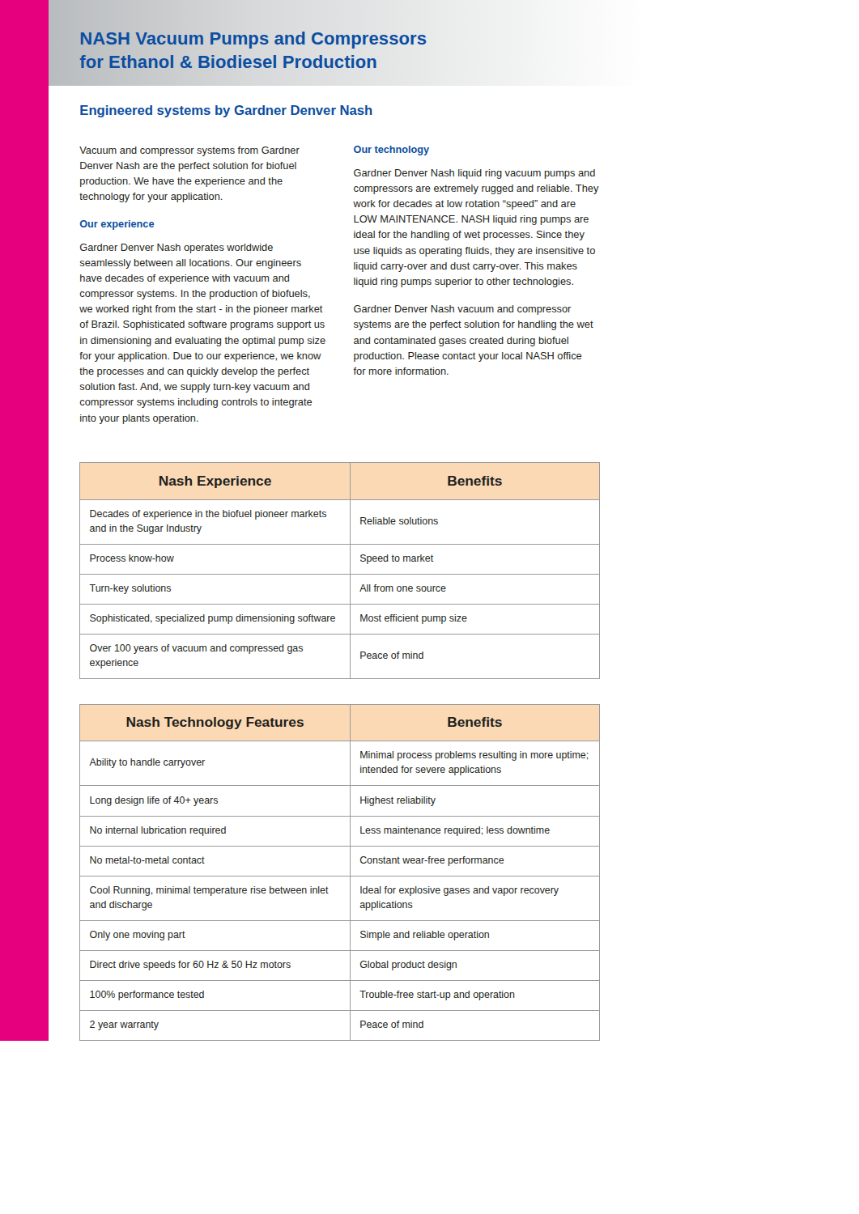NASH Vacuum Pumps and Compressors
for Ethanol & Biodiesel Production
Engineered systems by Gardner Denver Nash
Vacuum and compressor systems from Gardner Denver Nash are the perfect solution for biofuel production. We have the experience and the technology for your application.
Our experience
Gardner Denver Nash operates worldwide seamlessly between all locations. Our engineers have decades of experience with vacuum and compressor systems. In the production of biofuels, we worked right from the start - in the pioneer market of Brazil. Sophisticated software programs support us in dimensioning and evaluating the optimal pump size for your application. Due to our experience, we know the processes and can quickly develop the perfect solution fast. And, we supply turn-key vacuum and compressor systems including controls to integrate into your plants operation.
Our technology
Gardner Denver Nash liquid ring vacuum pumps and compressors are extremely rugged and reliable. They work for decades at low rotation “speed” and are LOW MAINTENANCE. NASH liquid ring pumps are ideal for the handling of wet processes. Since they use liquids as operating fluids, they are insensitive to liquid carry-over and dust carry-over. This makes liquid ring pumps superior to other technologies.
Gardner Denver Nash vacuum and compressor systems are the perfect solution for handling the wet and contaminated gases created during biofuel production. Please contact your local NASH office
for more information.
| Nash Experience | Benefits |
| --- | --- |
| Decades of experience in the biofuel pioneer markets and in the Sugar Industry | Reliable solutions |
| Process know-how | Speed to market |
| Turn-key solutions | All from one source |
| Sophisticated, specialized pump dimensioning software | Most efficient pump size |
| Over 100 years of vacuum and compressed gas experience | Peace of mind |
| Nash Technology Features | Benefits |
| --- | --- |
| Ability to handle carryover | Minimal process problems resulting in more uptime; intended for severe applications |
| Long design life of 40+ years | Highest reliability |
| No internal lubrication required | Less maintenance required; less downtime |
| No metal-to-metal contact | Constant wear-free performance |
| Cool Running, minimal temperature rise between inlet and discharge | Ideal for explosive gases and vapor recovery applications |
| Only one moving part | Simple and reliable operation |
| Direct drive speeds for 60 Hz & 50 Hz motors | Global product design |
| 100% performance tested | Trouble-free start-up and operation |
| 2 year warranty | Peace of mind |